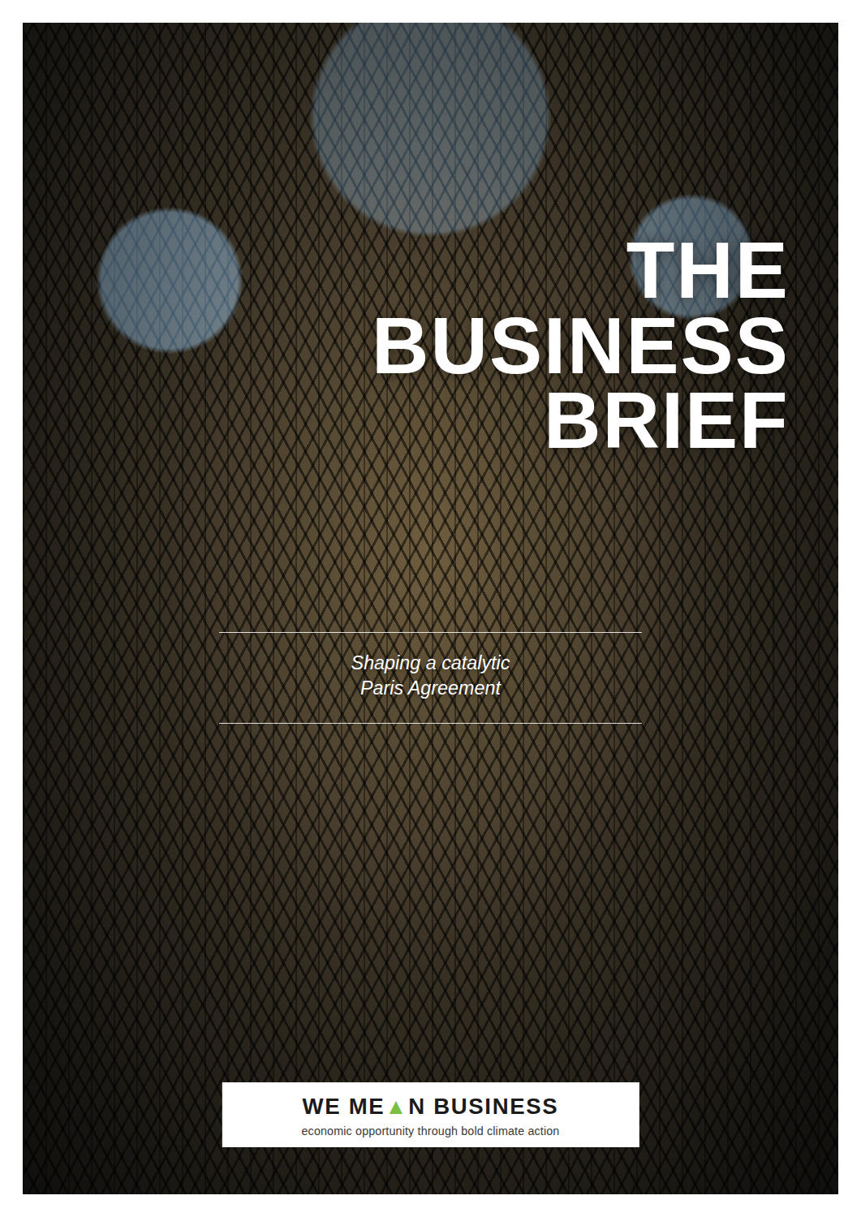The Business Brief
Shaping a catalytic
Paris Agreement
WE ME▲N BUSINESS
economic opportunity through bold climate action